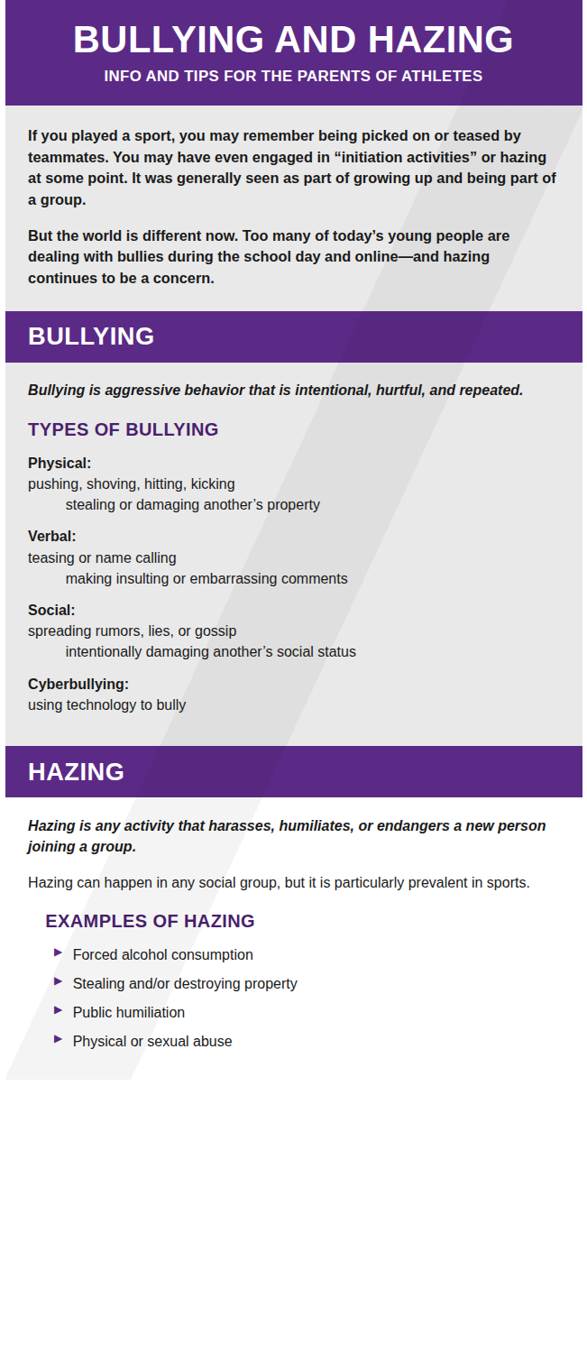Bullying and Hazing
Info and Tips for the Parents of Athletes
If you played a sport, you may remember being picked on or teased by teammates. You may have even engaged in “initiation activities” or hazing at some point. It was generally seen as part of growing up and being part of a group.
But the world is different now. Too many of today’s young people are dealing with bullies during the school day and online—and hazing continues to be a concern.
Bullying
Bullying is aggressive behavior that is intentional, hurtful, and repeated.
Types of Bullying
Physical:
pushing, shoving, hitting, kicking stealing or damaging another’s property
Verbal:
teasing or name calling making insulting or embarrassing comments
Social:
spreading rumors, lies, or gossip intentionally damaging another’s social status
Cyberbullying:
using technology to bully
Hazing
Hazing is any activity that harasses, humiliates, or endangers a new person joining a group.
Hazing can happen in any social group, but it is particularly prevalent in sports.
Examples of Hazing
Forced alcohol consumption
Stealing and/or destroying property
Public humiliation
Physical or sexual abuse